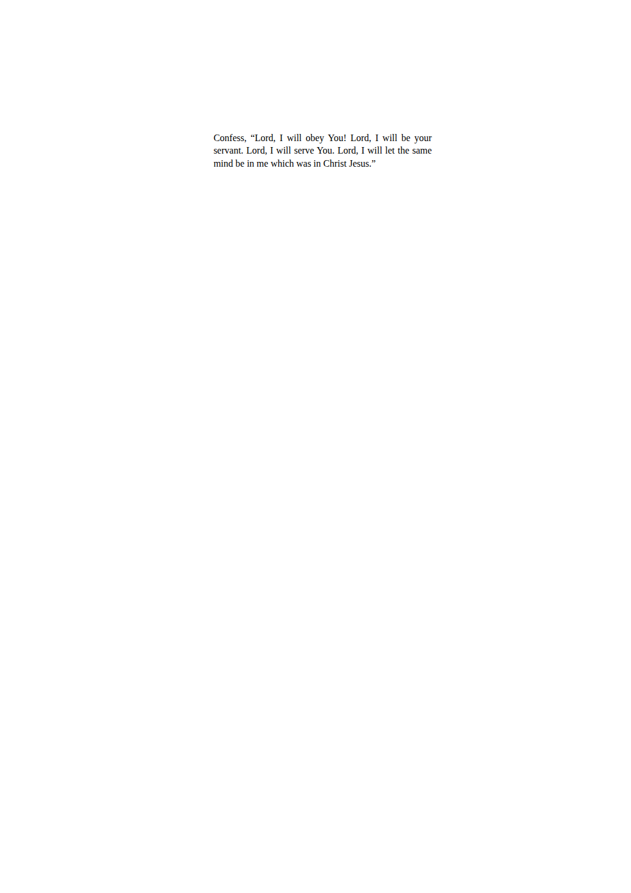Confess, “Lord, I will obey You! Lord, I will be your servant. Lord, I will serve You. Lord, I will let the same mind be in me which was in Christ Jesus.”